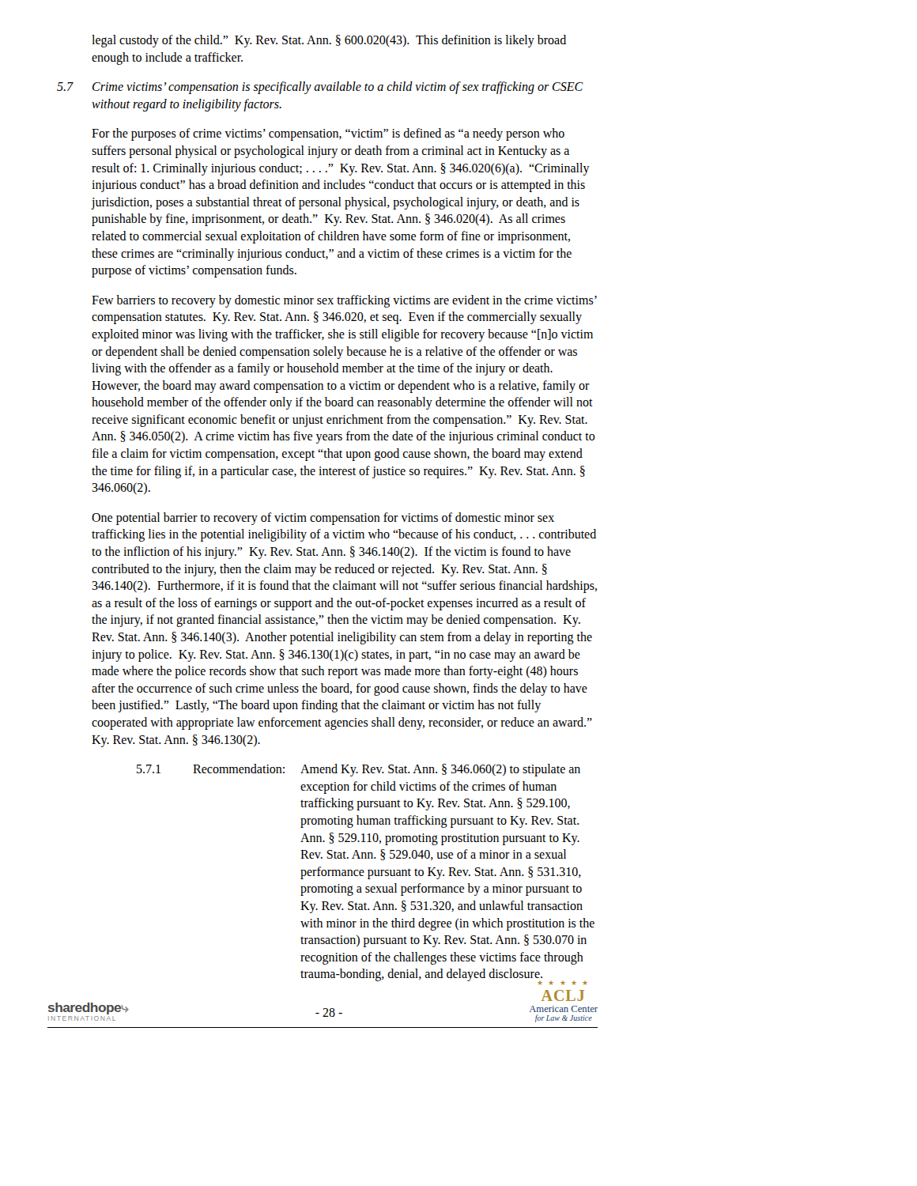legal custody of the child.” Ky. Rev. Stat. Ann. § 600.020(43). This definition is likely broad enough to include a trafficker.
5.7 Crime victims’ compensation is specifically available to a child victim of sex trafficking or CSEC without regard to ineligibility factors.
For the purposes of crime victims’ compensation, “victim” is defined as “a needy person who suffers personal physical or psychological injury or death from a criminal act in Kentucky as a result of: 1. Criminally injurious conduct; . . . .” Ky. Rev. Stat. Ann. § 346.020(6)(a). “Criminally injurious conduct” has a broad definition and includes “conduct that occurs or is attempted in this jurisdiction, poses a substantial threat of personal physical, psychological injury, or death, and is punishable by fine, imprisonment, or death.” Ky. Rev. Stat. Ann. § 346.020(4). As all crimes related to commercial sexual exploitation of children have some form of fine or imprisonment, these crimes are “criminally injurious conduct,” and a victim of these crimes is a victim for the purpose of victims’ compensation funds.
Few barriers to recovery by domestic minor sex trafficking victims are evident in the crime victims’ compensation statutes. Ky. Rev. Stat. Ann. § 346.020, et seq. Even if the commercially sexually exploited minor was living with the trafficker, she is still eligible for recovery because “[n]o victim or dependent shall be denied compensation solely because he is a relative of the offender or was living with the offender as a family or household member at the time of the injury or death. However, the board may award compensation to a victim or dependent who is a relative, family or household member of the offender only if the board can reasonably determine the offender will not receive significant economic benefit or unjust enrichment from the compensation.” Ky. Rev. Stat. Ann. § 346.050(2). A crime victim has five years from the date of the injurious criminal conduct to file a claim for victim compensation, except “that upon good cause shown, the board may extend the time for filing if, in a particular case, the interest of justice so requires.” Ky. Rev. Stat. Ann. § 346.060(2).
One potential barrier to recovery of victim compensation for victims of domestic minor sex trafficking lies in the potential ineligibility of a victim who “because of his conduct, . . . contributed to the infliction of his injury.” Ky. Rev. Stat. Ann. § 346.140(2). If the victim is found to have contributed to the injury, then the claim may be reduced or rejected. Ky. Rev. Stat. Ann. § 346.140(2). Furthermore, if it is found that the claimant will not “suffer serious financial hardships, as a result of the loss of earnings or support and the out-of-pocket expenses incurred as a result of the injury, if not granted financial assistance,” then the victim may be denied compensation. Ky. Rev. Stat. Ann. § 346.140(3). Another potential ineligibility can stem from a delay in reporting the injury to police. Ky. Rev. Stat. Ann. § 346.130(1)(c) states, in part, “in no case may an award be made where the police records show that such report was made more than forty-eight (48) hours after the occurrence of such crime unless the board, for good cause shown, finds the delay to have been justified.” Lastly, “The board upon finding that the claimant or victim has not fully cooperated with appropriate law enforcement agencies shall deny, reconsider, or reduce an award.” Ky. Rev. Stat. Ann. § 346.130(2).
5.7.1 Recommendation: Amend Ky. Rev. Stat. Ann. § 346.060(2) to stipulate an exception for child victims of the crimes of human trafficking pursuant to Ky. Rev. Stat. Ann. § 529.100, promoting human trafficking pursuant to Ky. Rev. Stat. Ann. § 529.110, promoting prostitution pursuant to Ky. Rev. Stat. Ann. § 529.040, use of a minor in a sexual performance pursuant to Ky. Rev. Stat. Ann. § 531.310, promoting a sexual performance by a minor pursuant to Ky. Rev. Stat. Ann. § 531.320, and unlawful transaction with minor in the third degree (in which prostitution is the transaction) pursuant to Ky. Rev. Stat. Ann. § 530.070 in recognition of the challenges these victims face through trauma-bonding, denial, and delayed disclosure.
sharedhope⤷
INTERNATIONAL
- 28 -
★ ★ ★ ★ ★ ACLJ American Center for Law & Justice